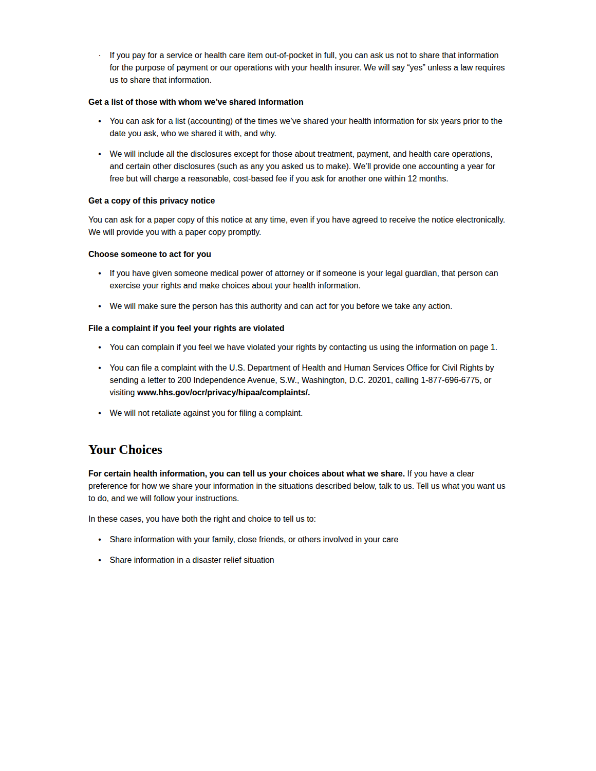If you pay for a service or health care item out-of-pocket in full, you can ask us not to share that information for the purpose of payment or our operations with your health insurer. We will say “yes” unless a law requires us to share that information.
Get a list of those with whom we’ve shared information
You can ask for a list (accounting) of the times we’ve shared your health information for six years prior to the date you ask, who we shared it with, and why.
We will include all the disclosures except for those about treatment, payment, and health care operations, and certain other disclosures (such as any you asked us to make). We’ll provide one accounting a year for free but will charge a reasonable, cost-based fee if you ask for another one within 12 months.
Get a copy of this privacy notice
You can ask for a paper copy of this notice at any time, even if you have agreed to receive the notice electronically. We will provide you with a paper copy promptly.
Choose someone to act for you
If you have given someone medical power of attorney or if someone is your legal guardian, that person can exercise your rights and make choices about your health information.
We will make sure the person has this authority and can act for you before we take any action.
File a complaint if you feel your rights are violated
You can complain if you feel we have violated your rights by contacting us using the information on page 1.
You can file a complaint with the U.S. Department of Health and Human Services Office for Civil Rights by sending a letter to 200 Independence Avenue, S.W., Washington, D.C. 20201, calling 1-877-696-6775, or visiting www.hhs.gov/ocr/privacy/hipaa/complaints/.
We will not retaliate against you for filing a complaint.
Your Choices
For certain health information, you can tell us your choices about what we share. If you have a clear preference for how we share your information in the situations described below, talk to us. Tell us what you want us to do, and we will follow your instructions.
In these cases, you have both the right and choice to tell us to:
Share information with your family, close friends, or others involved in your care
Share information in a disaster relief situation